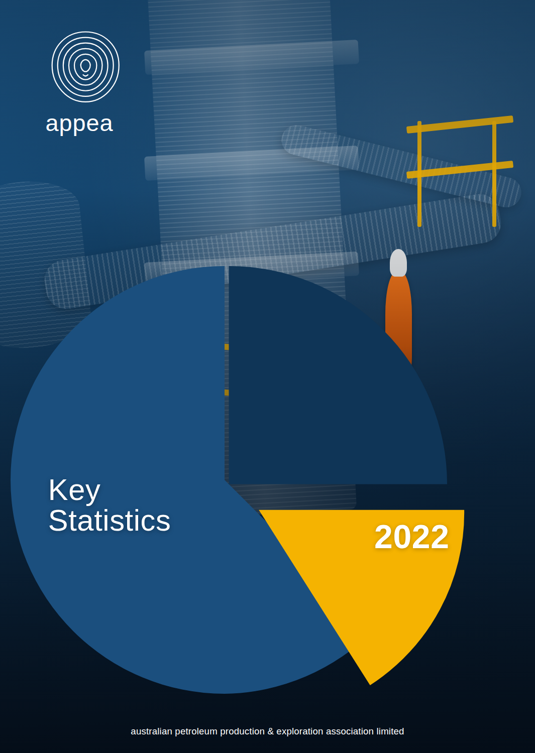appea
Key Statistics
2022
australian petroleum production & exploration association limited